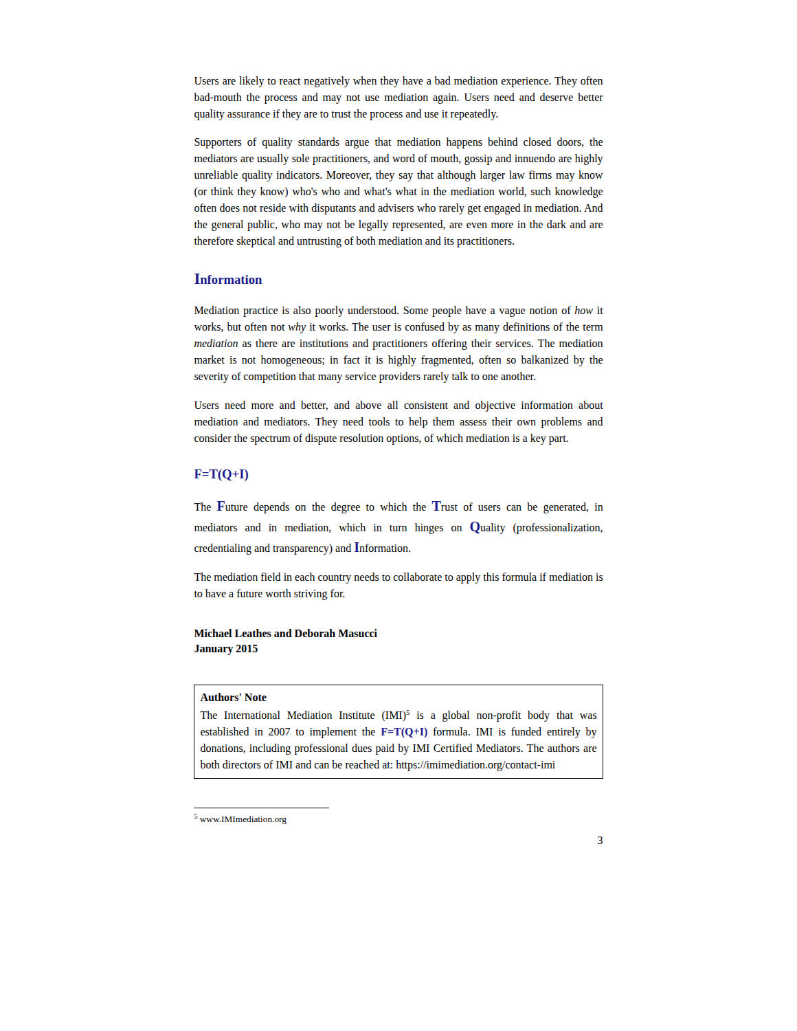Users are likely to react negatively when they have a bad mediation experience. They often bad-mouth the process and may not use mediation again. Users need and deserve better quality assurance if they are to trust the process and use it repeatedly.
Supporters of quality standards argue that mediation happens behind closed doors, the mediators are usually sole practitioners, and word of mouth, gossip and innuendo are highly unreliable quality indicators. Moreover, they say that although larger law firms may know (or think they know) who's who and what's what in the mediation world, such knowledge often does not reside with disputants and advisers who rarely get engaged in mediation. And the general public, who may not be legally represented, are even more in the dark and are therefore skeptical and untrusting of both mediation and its practitioners.
Information
Mediation practice is also poorly understood. Some people have a vague notion of how it works, but often not why it works. The user is confused by as many definitions of the term mediation as there are institutions and practitioners offering their services. The mediation market is not homogeneous; in fact it is highly fragmented, often so balkanized by the severity of competition that many service providers rarely talk to one another.
Users need more and better, and above all consistent and objective information about mediation and mediators. They need tools to help them assess their own problems and consider the spectrum of dispute resolution options, of which mediation is a key part.
F=T(Q+I)
The Future depends on the degree to which the Trust of users can be generated, in mediators and in mediation, which in turn hinges on Quality (professionalization, credentialing and transparency) and Information.
The mediation field in each country needs to collaborate to apply this formula if mediation is to have a future worth striving for.
Michael Leathes and Deborah Masucci
January 2015
Authors' Note
The International Mediation Institute (IMI)5 is a global non-profit body that was established in 2007 to implement the F=T(Q+I) formula. IMI is funded entirely by donations, including professional dues paid by IMI Certified Mediators. The authors are both directors of IMI and can be reached at: https://imimediation.org/contact-imi
5 www.IMImediation.org
3